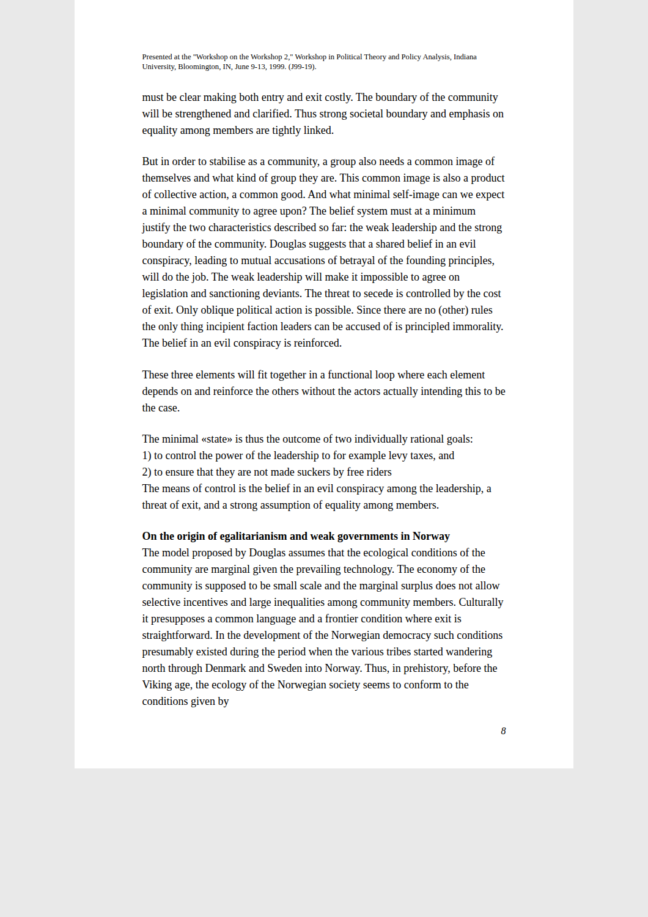Presented at the "Workshop on the Workshop 2," Workshop in Political Theory and Policy Analysis, Indiana University, Bloomington, IN, June 9-13, 1999. (J99-19).
must be clear making both entry and exit costly. The boundary of the community will be strengthened and clarified. Thus strong societal boundary and emphasis on equality among members are tightly linked.
But in order to stabilise as a community, a group also needs a common image of themselves and what kind of group they are. This common image is also a product of collective action, a common good. And what minimal self-image can we expect a minimal community to agree upon? The belief system must at a minimum justify the two characteristics described so far: the weak leadership and the strong boundary of the community. Douglas suggests that a shared belief in an evil conspiracy, leading to mutual accusations of betrayal of the founding principles, will do the job. The weak leadership will make it impossible to agree on legislation and sanctioning deviants. The threat to secede is controlled by the cost of exit. Only oblique political action is possible. Since there are no (other) rules the only thing incipient faction leaders can be accused of is principled immorality. The belief in an evil conspiracy is reinforced.
These three elements will fit together in a functional loop where each element depends on and reinforce the others without the actors actually intending this to be the case.
The minimal «state» is thus the outcome of two individually rational goals:
1) to control the power of the leadership to for example levy taxes, and
2) to ensure that they are not made suckers by free riders
The means of control is the belief in an evil conspiracy among the leadership, a threat of exit, and a strong assumption of equality among members.
On the origin of egalitarianism and weak governments in Norway
The model proposed by Douglas assumes that the ecological conditions of the community are marginal given the prevailing technology. The economy of the community is supposed to be small scale and the marginal surplus does not allow selective incentives and large inequalities among community members. Culturally it presupposes a common language and a frontier condition where exit is straightforward. In the development of the Norwegian democracy such conditions presumably existed during the period when the various tribes started wandering north through Denmark and Sweden into Norway. Thus, in prehistory, before the Viking age, the ecology of the Norwegian society seems to conform to the conditions given by
8